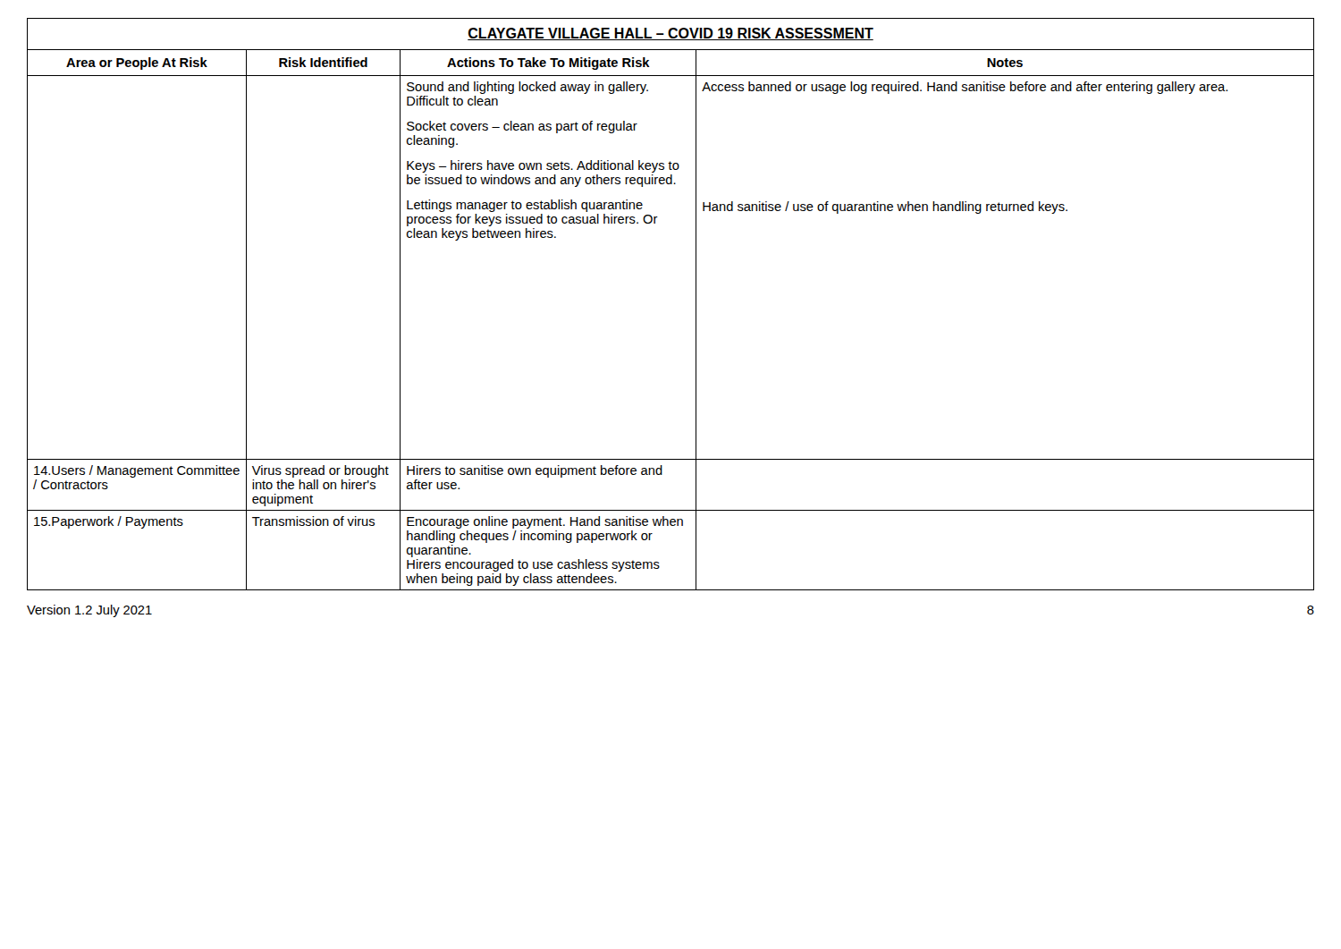| CLAYGATE VILLAGE HALL – COVID 19 RISK ASSESSMENT |
| Area or People At Risk | Risk Identified | Actions To Take To Mitigate Risk | Notes |
| | | Sound and lighting locked away in gallery. Difficult to clean Socket covers – clean as part of regular cleaning. Keys – hirers have own sets. Additional keys to be issued to windows and any others required. Lettings manager to establish quarantine process for keys issued to casual hirers. Or clean keys between hires. | Access banned or usage log required. Hand sanitise before and after entering gallery area. Hand sanitise / use of quarantine when handling returned keys. |
| 14.Users / Management Committee / Contractors | Virus spread or brought into the hall on hirer's equipment | Hirers to sanitise own equipment before and after use. | |
| 15.Paperwork / Payments | Transmission of virus | Encourage online payment. Hand sanitise when handling cheques / incoming paperwork or quarantine. Hirers encouraged to use cashless systems when being paid by class attendees. | |
Version 1.2 July 2021
8